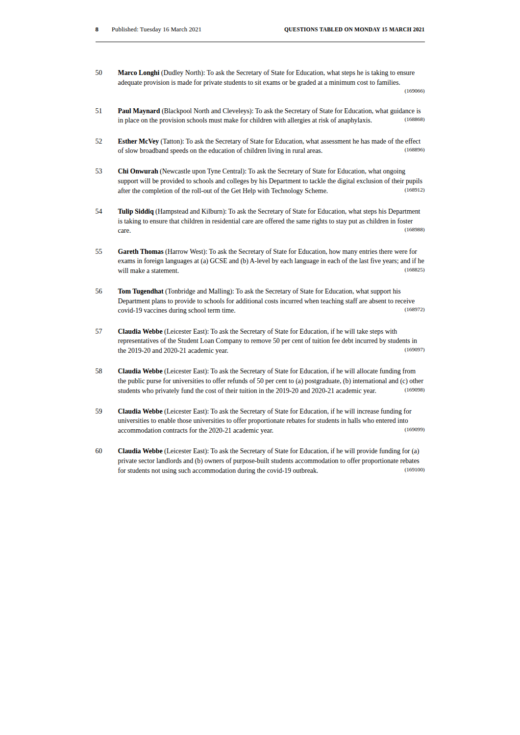8 Published: Tuesday 16 March 2021 Questions tabled on Monday 15 March 2021
50 Marco Longhi (Dudley North): To ask the Secretary of State for Education, what steps he is taking to ensure adequate provision is made for private students to sit exams or be graded at a minimum cost to families. (169066)
51 Paul Maynard (Blackpool North and Cleveleys): To ask the Secretary of State for Education, what guidance is in place on the provision schools must make for children with allergies at risk of anaphylaxis. (168868)
52 Esther McVey (Tatton): To ask the Secretary of State for Education, what assessment he has made of the effect of slow broadband speeds on the education of children living in rural areas. (168896)
53 Chi Onwurah (Newcastle upon Tyne Central): To ask the Secretary of State for Education, what ongoing support will be provided to schools and colleges by his Department to tackle the digital exclusion of their pupils after the completion of the roll-out of the Get Help with Technology Scheme. (168912)
54 Tulip Siddiq (Hampstead and Kilburn): To ask the Secretary of State for Education, what steps his Department is taking to ensure that children in residential care are offered the same rights to stay put as children in foster care. (168988)
55 Gareth Thomas (Harrow West): To ask the Secretary of State for Education, how many entries there were for exams in foreign languages at (a) GCSE and (b) A-level by each language in each of the last five years; and if he will make a statement. (168825)
56 Tom Tugendhat (Tonbridge and Malling): To ask the Secretary of State for Education, what support his Department plans to provide to schools for additional costs incurred when teaching staff are absent to receive covid-19 vaccines during school term time. (168972)
57 Claudia Webbe (Leicester East): To ask the Secretary of State for Education, if he will take steps with representatives of the Student Loan Company to remove 50 per cent of tuition fee debt incurred by students in the 2019-20 and 2020-21 academic year. (169097)
58 Claudia Webbe (Leicester East): To ask the Secretary of State for Education, if he will allocate funding from the public purse for universities to offer refunds of 50 per cent to (a) postgraduate, (b) international and (c) other students who privately fund the cost of their tuition in the 2019-20 and 2020-21 academic year. (169098)
59 Claudia Webbe (Leicester East): To ask the Secretary of State for Education, if he will increase funding for universities to enable those universities to offer proportionate rebates for students in halls who entered into accommodation contracts for the 2020-21 academic year. (169099)
60 Claudia Webbe (Leicester East): To ask the Secretary of State for Education, if he will provide funding for (a) private sector landlords and (b) owners of purpose-built students accommodation to offer proportionate rebates for students not using such accommodation during the covid-19 outbreak. (169100)